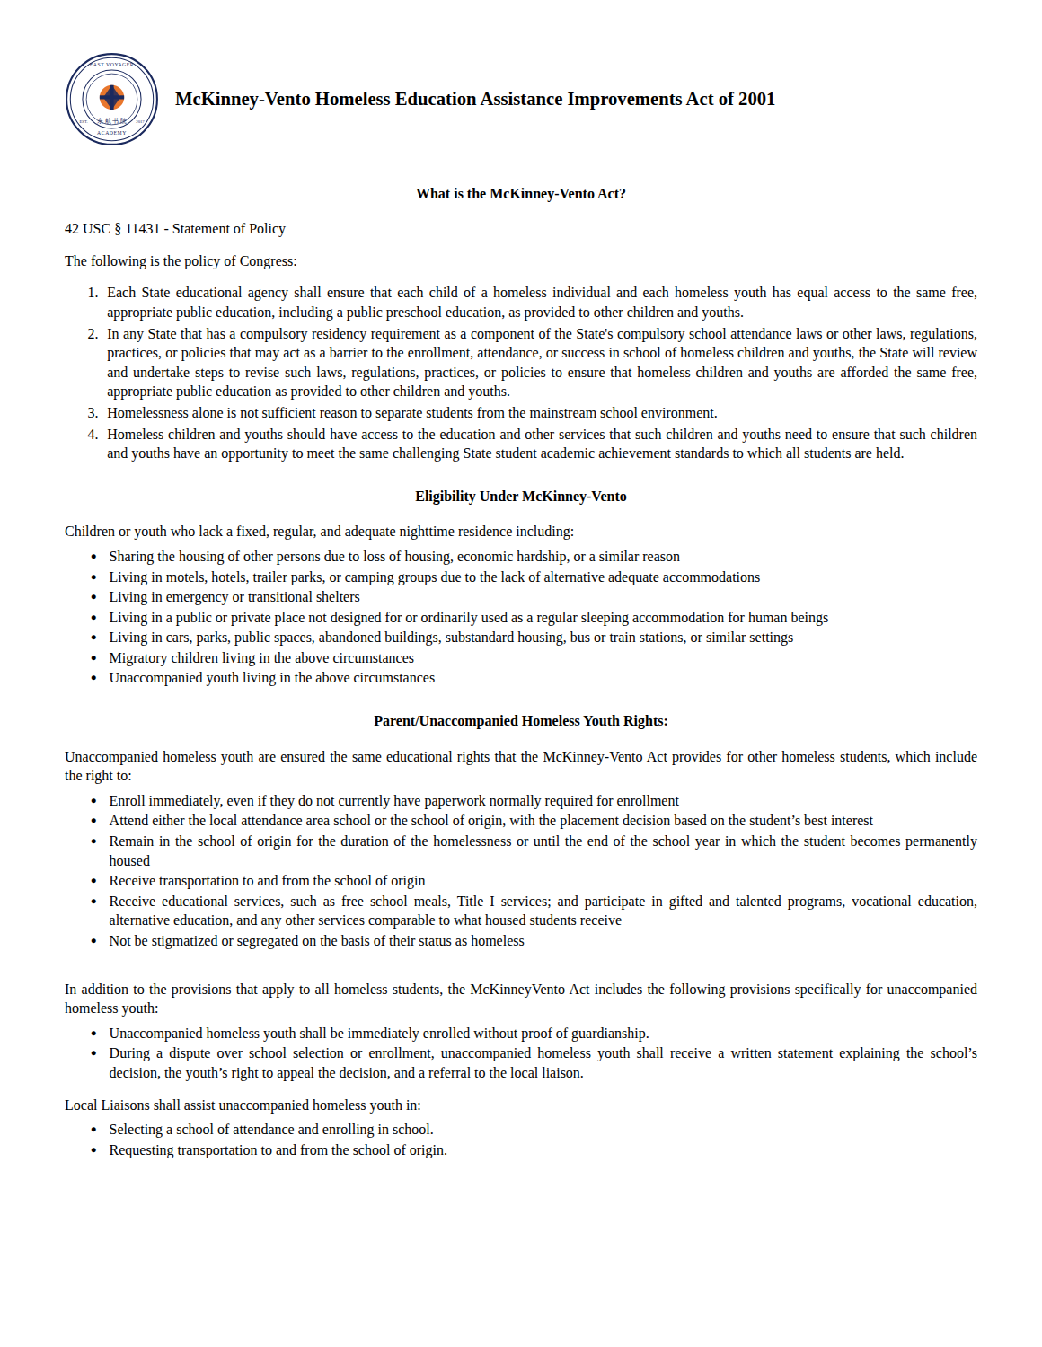EAST VOYAGER ACADEMY 东 航 书 院 EST. 2017
McKinney-Vento Homeless Education Assistance Improvements Act of 2001
What is the McKinney-Vento Act?
42 USC § 11431 - Statement of Policy
The following is the policy of Congress:
Each State educational agency shall ensure that each child of a homeless individual and each homeless youth has equal access to the same free, appropriate public education, including a public preschool education, as provided to other children and youths.
In any State that has a compulsory residency requirement as a component of the State's compulsory school attendance laws or other laws, regulations, practices, or policies that may act as a barrier to the enrollment, attendance, or success in school of homeless children and youths, the State will review and undertake steps to revise such laws, regulations, practices, or policies to ensure that homeless children and youths are afforded the same free, appropriate public education as provided to other children and youths.
Homelessness alone is not sufficient reason to separate students from the mainstream school environment.
Homeless children and youths should have access to the education and other services that such children and youths need to ensure that such children and youths have an opportunity to meet the same challenging State student academic achievement standards to which all students are held.
Eligibility Under McKinney-Vento
Children or youth who lack a fixed, regular, and adequate nighttime residence including:
Sharing the housing of other persons due to loss of housing, economic hardship, or a similar reason
Living in motels, hotels, trailer parks, or camping groups due to the lack of alternative adequate accommodations
Living in emergency or transitional shelters
Living in a public or private place not designed for or ordinarily used as a regular sleeping accommodation for human beings
Living in cars, parks, public spaces, abandoned buildings, substandard housing, bus or train stations, or similar settings
Migratory children living in the above circumstances
Unaccompanied youth living in the above circumstances
Parent/Unaccompanied Homeless Youth Rights:
Unaccompanied homeless youth are ensured the same educational rights that the McKinney-Vento Act provides for other homeless students, which include the right to:
Enroll immediately, even if they do not currently have paperwork normally required for enrollment
Attend either the local attendance area school or the school of origin, with the placement decision based on the student’s best interest
Remain in the school of origin for the duration of the homelessness or until the end of the school year in which the student becomes permanently housed
Receive transportation to and from the school of origin
Receive educational services, such as free school meals, Title I services; and participate in gifted and talented programs, vocational education, alternative education, and any other services comparable to what housed students receive
Not be stigmatized or segregated on the basis of their status as homeless
In addition to the provisions that apply to all homeless students, the McKinneyVento Act includes the following provisions specifically for unaccompanied homeless youth:
Unaccompanied homeless youth shall be immediately enrolled without proof of guardianship.
During a dispute over school selection or enrollment, unaccompanied homeless youth shall receive a written statement explaining the school’s decision, the youth’s right to appeal the decision, and a referral to the local liaison.
Local Liaisons shall assist unaccompanied homeless youth in:
Selecting a school of attendance and enrolling in school.
Requesting transportation to and from the school of origin.